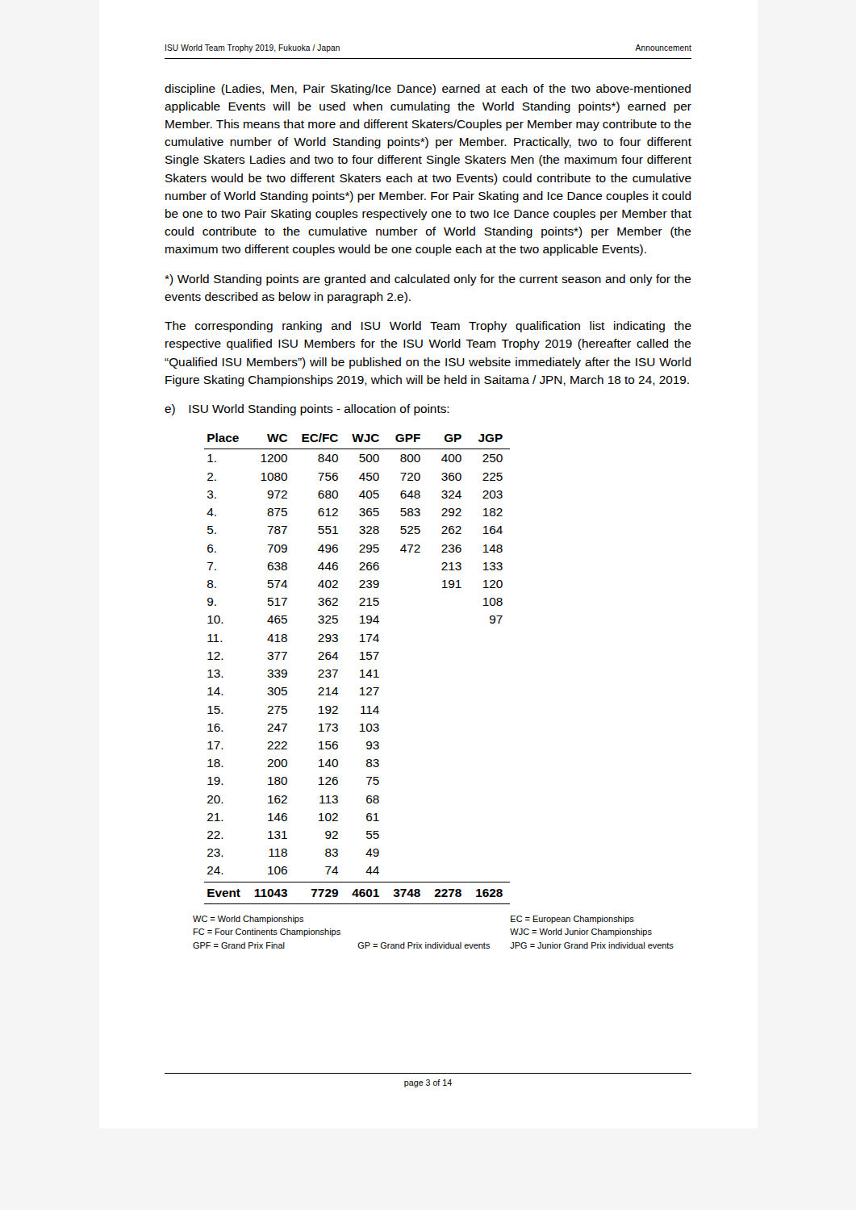ISU World Team Trophy 2019, Fukuoka / Japan Announcement
discipline (Ladies, Men, Pair Skating/Ice Dance) earned at each of the two above-mentioned applicable Events will be used when cumulating the World Standing points*) earned per Member. This means that more and different Skaters/Couples per Member may contribute to the cumulative number of World Standing points*) per Member. Practically, two to four different Single Skaters Ladies and two to four different Single Skaters Men (the maximum four different Skaters would be two different Skaters each at two Events) could contribute to the cumulative number of World Standing points*) per Member. For Pair Skating and Ice Dance couples it could be one to two Pair Skating couples respectively one to two Ice Dance couples per Member that could contribute to the cumulative number of World Standing points*) per Member (the maximum two different couples would be one couple each at the two applicable Events).
*) World Standing points are granted and calculated only for the current season and only for the events described as below in paragraph 2.e).
The corresponding ranking and ISU World Team Trophy qualification list indicating the respective qualified ISU Members for the ISU World Team Trophy 2019 (hereafter called the “Qualified ISU Members”) will be published on the ISU website immediately after the ISU World Figure Skating Championships 2019, which will be held in Saitama / JPN, March 18 to 24, 2019.
e) ISU World Standing points - allocation of points:
| Place | WC | EC/FC | WJC | GPF | GP | JGP |
| --- | --- | --- | --- | --- | --- | --- |
| 1. | 1200 | 840 | 500 | 800 | 400 | 250 |
| 2. | 1080 | 756 | 450 | 720 | 360 | 225 |
| 3. | 972 | 680 | 405 | 648 | 324 | 203 |
| 4. | 875 | 612 | 365 | 583 | 292 | 182 |
| 5. | 787 | 551 | 328 | 525 | 262 | 164 |
| 6. | 709 | 496 | 295 | 472 | 236 | 148 |
| 7. | 638 | 446 | 266 | | 213 | 133 |
| 8. | 574 | 402 | 239 | | 191 | 120 |
| 9. | 517 | 362 | 215 | | | 108 |
| 10. | 465 | 325 | 194 | | | 97 |
| 11. | 418 | 293 | 174 | | | |
| 12. | 377 | 264 | 157 | | | |
| 13. | 339 | 237 | 141 | | | |
| 14. | 305 | 214 | 127 | | | |
| 15. | 275 | 192 | 114 | | | |
| 16. | 247 | 173 | 103 | | | |
| 17. | 222 | 156 | 93 | | | |
| 18. | 200 | 140 | 83 | | | |
| 19. | 180 | 126 | 75 | | | |
| 20. | 162 | 113 | 68 | | | |
| 21. | 146 | 102 | 61 | | | |
| 22. | 131 | 92 | 55 | | | |
| 23. | 118 | 83 | 49 | | | |
| 24. | 106 | 74 | 44 | | | |
| Event | 11043 | 7729 | 4601 | 3748 | 2278 | 1628 |
| WC = World Championships | | EC = European Championships |
| FC = Four Continents Championships | | WJC = World Junior Championships |
| GPF = Grand Prix Final | GP = Grand Prix individual events | JPG = Junior Grand Prix individual events |
page 3 of 14